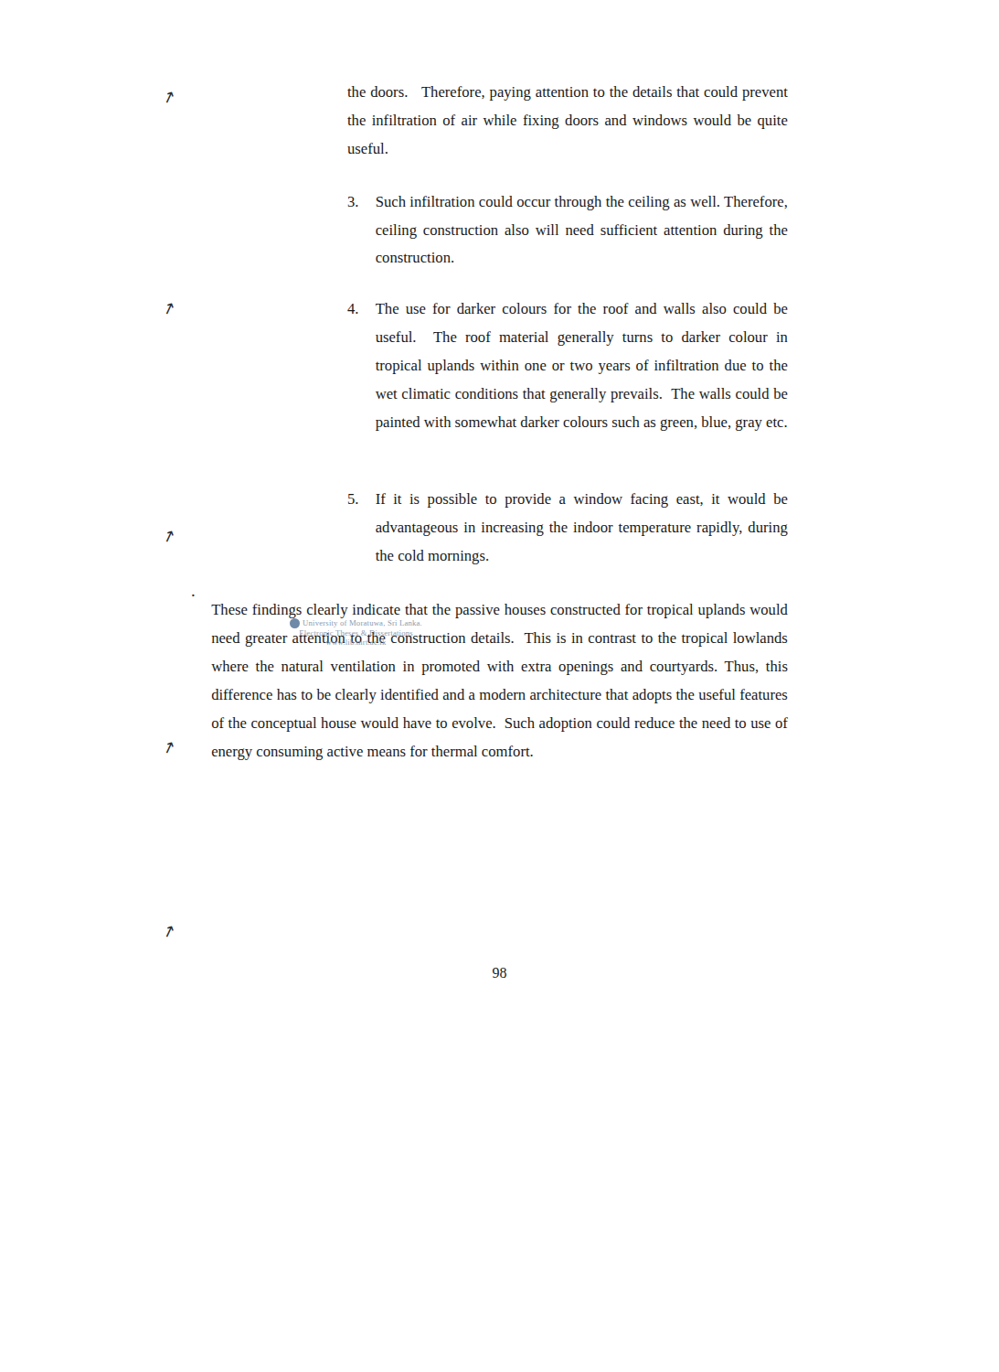↗ ↗ ↗ ↗ ↗
.
the doors. Therefore, paying attention to the details that could prevent the infiltration of air while fixing doors and windows would be quite useful.
3. Such infiltration could occur through the ceiling as well. Therefore, ceiling construction also will need sufficient attention during the construction.
4. The use for darker colours for the roof and walls also could be useful. The roof material generally turns to darker colour in tropical uplands within one or two years of infiltration due to the wet climatic conditions that generally prevails. The walls could be painted with somewhat darker colours such as green, blue, gray etc.
5. If it is possible to provide a window facing east, it would be advantageous in increasing the indoor temperature rapidly, during the cold mornings.
These findings clearly indicate that the passive houses constructed for tropical uplands would need greater attention to the construction details. This is in contrast to the tropical lowlands where the natural ventilation in promoted with extra openings and courtyards. Thus, this difference has to be clearly identified and a modern architecture that adopts the useful features of the conceptual house would have to evolve. Such adoption could reduce the need to use of energy consuming active means for thermal comfort.
University of Moratuwa, Sri Lanka. Electronic Theses & Dissertations www.lib.mrt.ac.lk
98